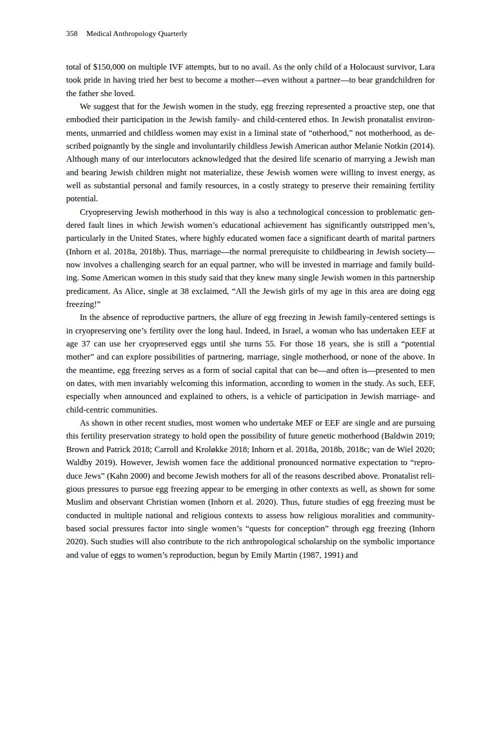358 Medical Anthropology Quarterly
total of $150,000 on multiple IVF attempts, but to no avail. As the only child of a Holocaust survivor, Lara took pride in having tried her best to become a mother—even without a partner—to bear grandchildren for the father she loved.
We suggest that for the Jewish women in the study, egg freezing represented a proactive step, one that embodied their participation in the Jewish family- and child-centered ethos. In Jewish pronatalist environments, unmarried and childless women may exist in a liminal state of “otherhood,” not motherhood, as described poignantly by the single and involuntarily childless Jewish American author Melanie Notkin (2014). Although many of our interlocutors acknowledged that the desired life scenario of marrying a Jewish man and bearing Jewish children might not materialize, these Jewish women were willing to invest energy, as well as substantial personal and family resources, in a costly strategy to preserve their remaining fertility potential.
Cryopreserving Jewish motherhood in this way is also a technological concession to problematic gendered fault lines in which Jewish women’s educational achievement has significantly outstripped men’s, particularly in the United States, where highly educated women face a significant dearth of marital partners (Inhorn et al. 2018a, 2018b). Thus, marriage—the normal prerequisite to childbearing in Jewish society—now involves a challenging search for an equal partner, who will be invested in marriage and family building. Some American women in this study said that they knew many single Jewish women in this partnership predicament. As Alice, single at 38 exclaimed, “All the Jewish girls of my age in this area are doing egg freezing!”
In the absence of reproductive partners, the allure of egg freezing in Jewish family-centered settings is in cryopreserving one’s fertility over the long haul. Indeed, in Israel, a woman who has undertaken EEF at age 37 can use her cryopreserved eggs until she turns 55. For those 18 years, she is still a “potential mother” and can explore possibilities of partnering, marriage, single motherhood, or none of the above. In the meantime, egg freezing serves as a form of social capital that can be—and often is—presented to men on dates, with men invariably welcoming this information, according to women in the study. As such, EEF, especially when announced and explained to others, is a vehicle of participation in Jewish marriage- and child-centric communities.
As shown in other recent studies, most women who undertake MEF or EEF are single and are pursuing this fertility preservation strategy to hold open the possibility of future genetic motherhood (Baldwin 2019; Brown and Patrick 2018; Carroll and Kroløkke 2018; Inhorn et al. 2018a, 2018b, 2018c; van de Wiel 2020; Waldby 2019). However, Jewish women face the additional pronounced normative expectation to “reproduce Jews” (Kahn 2000) and become Jewish mothers for all of the reasons described above. Pronatalist religious pressures to pursue egg freezing appear to be emerging in other contexts as well, as shown for some Muslim and observant Christian women (Inhorn et al. 2020). Thus, future studies of egg freezing must be conducted in multiple national and religious contexts to assess how religious moralities and community-based social pressures factor into single women’s “quests for conception” through egg freezing (Inhorn 2020). Such studies will also contribute to the rich anthropological scholarship on the symbolic importance and value of eggs to women’s reproduction, begun by Emily Martin (1987, 1991) and